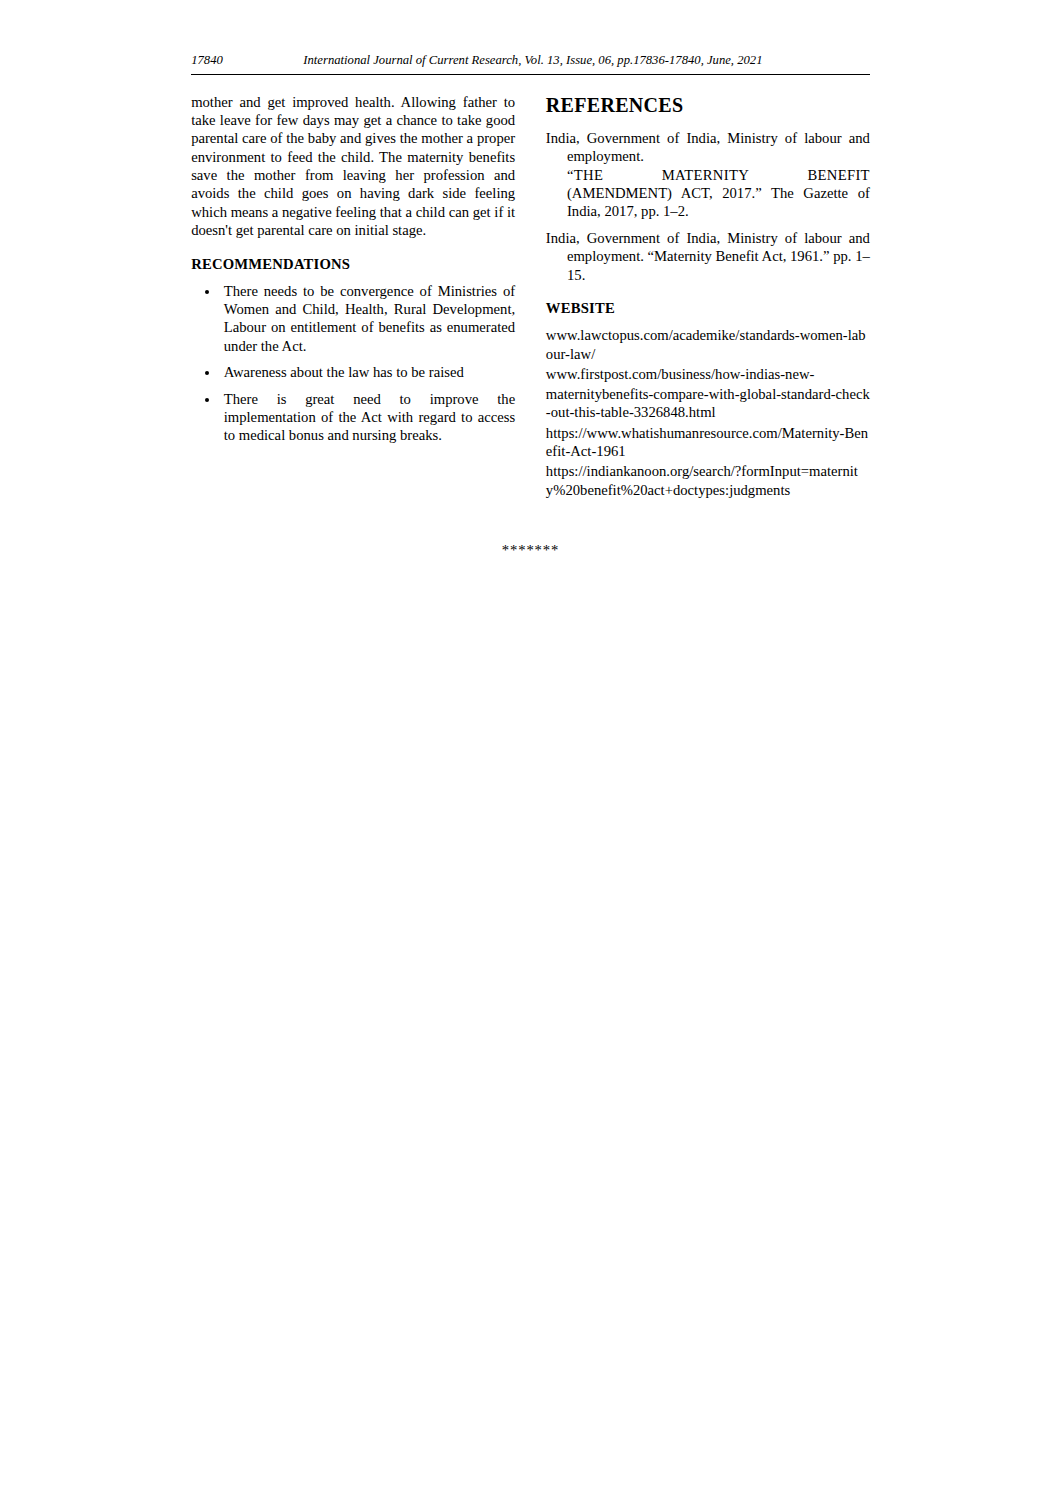17840
International Journal of Current Research, Vol. 13, Issue, 06, pp.17836-17840, June, 2021
mother and get improved health. Allowing father to take leave for few days may get a chance to take good parental care of the baby and gives the mother a proper environment to feed the child. The maternity benefits save the mother from leaving her profession and avoids the child goes on having dark side feeling which means a negative feeling that a child can get if it doesn't get parental care on initial stage.
Recommendations
There needs to be convergence of Ministries of Women and Child, Health, Rural Development, Labour on entitlement of benefits as enumerated under the Act.
Awareness about the law has to be raised
There is great need to improve the implementation of the Act with regard to access to medical bonus and nursing breaks.
REFERENCES
India, Government of India, Ministry of labour and employment. “THE MATERNITY BENEFIT (AMENDMENT) ACT, 2017.” The Gazette of India, 2017, pp. 1–2.
India, Government of India, Ministry of labour and employment. “Maternity Benefit Act, 1961.” pp. 1–15.
Website
www.lawctopus.com/academike/standards-women-labour-law/
www.firstpost.com/business/how-indias-new-
maternitybenefits-compare-with-global-standard-check-out-this-table-3326848.html
https://www.whatishumanresource.com/Maternity-Benefit-Act-1961
https://indiankanoon.org/search/?formInput=maternity%20benefit%20act+doctypes:judgments
*******